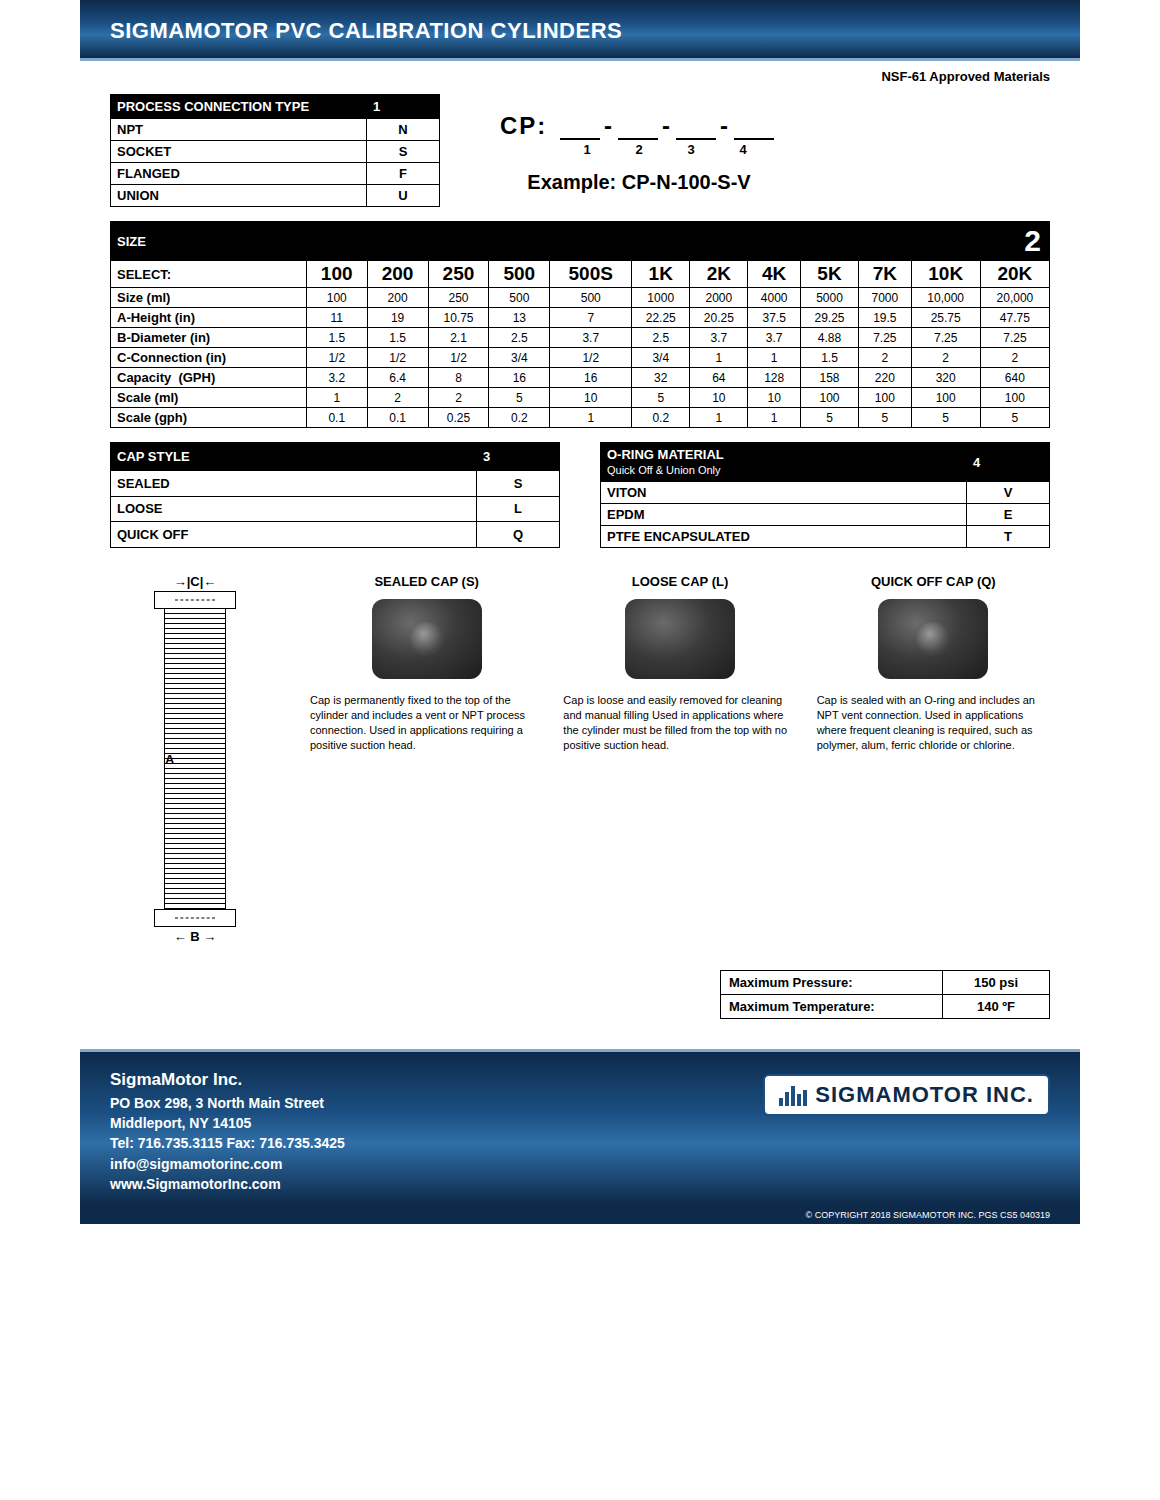SIGMAMOTOR PVC CALIBRATION CYLINDERS
NSF-61 Approved Materials
| PROCESS CONNECTION TYPE | 1 |
| --- | --- |
| NPT | N |
| SOCKET | S |
| FLANGED | F |
| UNION | U |
CP: - - -
1234
Example: CP-N-100-S-V
| SIZE | 2 |
| SELECT: | 100 | 200 | 250 | 500 | 500S | 1K | 2K | 4K | 5K | 7K | 10K | 20K |
| Size (ml) | 100 | 200 | 250 | 500 | 500 | 1000 | 2000 | 4000 | 5000 | 7000 | 10,000 | 20,000 |
| A-Height (in) | 11 | 19 | 10.75 | 13 | 7 | 22.25 | 20.25 | 37.5 | 29.25 | 19.5 | 25.75 | 47.75 |
| B-Diameter (in) | 1.5 | 1.5 | 2.1 | 2.5 | 3.7 | 2.5 | 3.7 | 3.7 | 4.88 | 7.25 | 7.25 | 7.25 |
| C-Connection (in) | 1/2 | 1/2 | 1/2 | 3/4 | 1/2 | 3/4 | 1 | 1 | 1.5 | 2 | 2 | 2 |
| Capacity (GPH) | 3.2 | 6.4 | 8 | 16 | 16 | 32 | 64 | 128 | 158 | 220 | 320 | 640 |
| Scale (ml) | 1 | 2 | 2 | 5 | 10 | 5 | 10 | 10 | 100 | 100 | 100 | 100 |
| Scale (gph) | 0.1 | 0.1 | 0.25 | 0.2 | 1 | 0.2 | 1 | 1 | 5 | 5 | 5 | 5 |
| CAP STYLE | 3 |
| --- | --- |
| SEALED | S |
| LOOSE | L |
| QUICK OFF | Q |
| O-RING MATERIAL Quick Off & Union Only | 4 |
| --- | --- |
| VITON | V |
| EPDM | E |
| PTFE ENCAPSULATED | T |
→|C|←
A
← B →
SEALED CAP (S)
Cap is permanently fixed to the top of the cylinder and includes a vent or NPT process connection. Used in applications requiring a positive suction head.
LOOSE CAP (L)
Cap is loose and easily removed for cleaning and manual filling Used in applications where the cylinder must be filled from the top with no positive suction head.
QUICK OFF CAP (Q)
Cap is sealed with an O-ring and includes an NPT vent connection. Used in applications where frequent cleaning is required, such as polymer, alum, ferric chloride or chlorine.
| Maximum Pressure: | 150 psi |
| Maximum Temperature: | 140 ºF |
SigmaMotor Inc.
PO Box 298, 3 North Main Street
Middleport, NY 14105
Tel: 716.735.3115 Fax: 716.735.3425
info@sigmamotorinc.com
www.SigmamotorInc.com
SIGMAMOTOR INC.
© COPYRIGHT 2018 SIGMAMOTOR INC. PGS CS5 040319